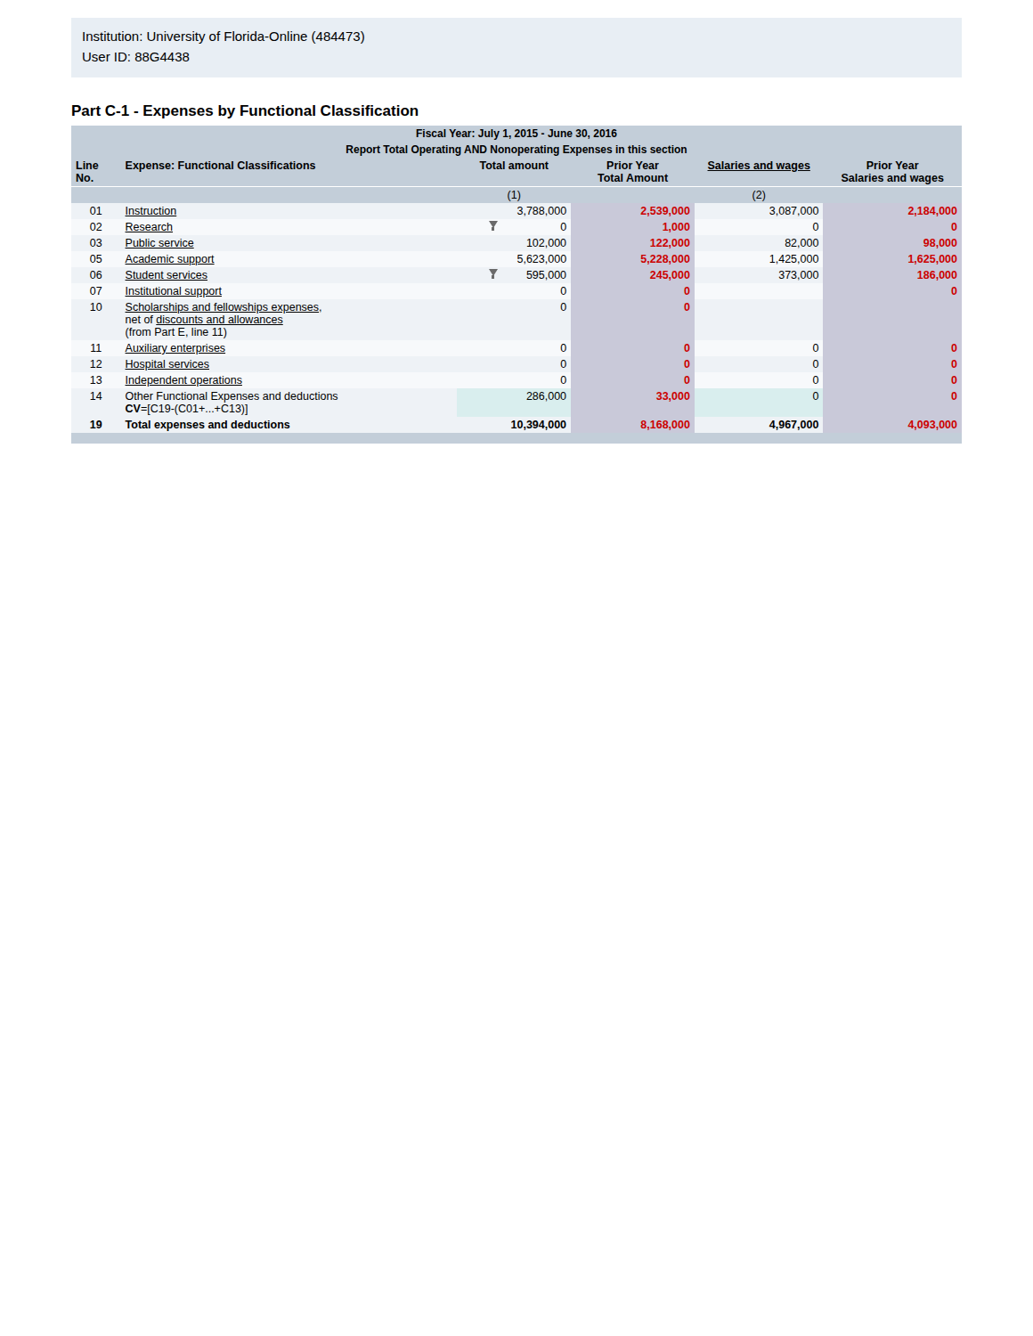Institution: University of Florida-Online (484473)
User ID: 88G4438
Part C-1 - Expenses by Functional Classification
| Fiscal Year: July 1, 2015 - June 30, 2016 |
| Report Total Operating AND Nonoperating Expenses in this section |
| Line No. | Expense: Functional Classifications | Total amount | Prior Year Total Amount | Salaries and wages | Prior Year Salaries and wages |
| | | (1) | | (2) | |
| 01 | Instruction | 3,788,000 | 2,539,000 | 3,087,000 | 2,184,000 |
| 02 | Research | 0 | 1,000 | 0 | 0 |
| 03 | Public service | 102,000 | 122,000 | 82,000 | 98,000 |
| 05 | Academic support | 5,623,000 | 5,228,000 | 1,425,000 | 1,625,000 |
| 06 | Student services | 595,000 | 245,000 | 373,000 | 186,000 |
| 07 | Institutional support | 0 | 0 | | 0 |
| 10 | Scholarships and fellowships expenses , net of discounts and allowances (from Part E, line 11) | 0 | 0 | | |
| 11 | Auxiliary enterprises | 0 | 0 | 0 | 0 |
| 12 | Hospital services | 0 | 0 | 0 | 0 |
| 13 | Independent operations | 0 | 0 | 0 | 0 |
| 14 | Other Functional Expenses and deductions CV =[C19-(C01+...+C13)] | 286,000 | 33,000 | 0 | 0 |
| 19 | Total expenses and deductions | 10,394,000 | 8,168,000 | 4,967,000 | 4,093,000 |